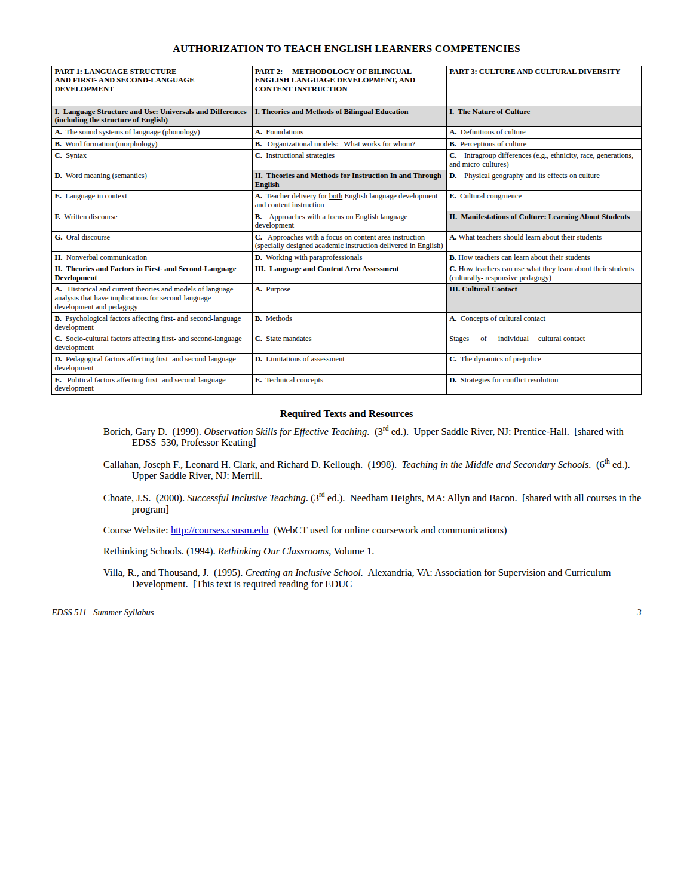AUTHORIZATION TO TEACH ENGLISH LEARNERS COMPETENCIES
| PART 1: LANGUAGE STRUCTURE AND FIRST- AND SECOND-LANGUAGE DEVELOPMENT | PART 2: METHODOLOGY OF BILINGUAL ENGLISH LANGUAGE DEVELOPMENT, AND CONTENT INSTRUCTION | PART 3: CULTURE AND CULTURAL DIVERSITY |
| I. Language Structure and Use: Universals and Differences (including the structure of English) | I. Theories and Methods of Bilingual Education | I. The Nature of Culture |
| A. The sound systems of language (phonology) | A. Foundations | A. Definitions of culture |
| B. Word formation (morphology) | B. Organizational models: What works for whom? | B. Perceptions of culture |
| C. Syntax | C. Instructional strategies | C. Intragroup differences (e.g., ethnicity, race, generations, and micro-cultures) |
| D. Word meaning (semantics) | II. Theories and Methods for Instruction In and Through English | D. Physical geography and its effects on culture |
| E. Language in context | A. Teacher delivery for both English language development and content instruction | E. Cultural congruence |
| F. Written discourse | B. Approaches with a focus on English language development | II. Manifestations of Culture: Learning About Students |
| G. Oral discourse | C. Approaches with a focus on content area instruction (specially designed academic instruction delivered in English) | A. What teachers should learn about their students |
| H. Nonverbal communication | D. Working with paraprofessionals | B. How teachers can learn about their students |
| II. Theories and Factors in First- and Second-Language Development | III. Language and Content Area Assessment | C. How teachers can use what they learn about their students (culturally- responsive pedagogy) |
| A. Historical and current theories and models of language analysis that have implications for second-language development and pedagogy | A. Purpose | III. Cultural Contact |
| B. Psychological factors affecting first- and second-language development | B. Methods | A. Concepts of cultural contact |
| C. Socio-cultural factors affecting first- and second-language development | C. State mandates | Stages of individual cultural contact |
| D. Pedagogical factors affecting first- and second-language development | D. Limitations of assessment | C. The dynamics of prejudice |
| E. Political factors affecting first- and second-language development | E. Technical concepts | D. Strategies for conflict resolution |
Required Texts and Resources
Borich, Gary D. (1999). Observation Skills for Effective Teaching. (3rd ed.). Upper Saddle River, NJ: Prentice-Hall. [shared with EDSS 530, Professor Keating]
Callahan, Joseph F., Leonard H. Clark, and Richard D. Kellough. (1998). Teaching in the Middle and Secondary Schools. (6th ed.). Upper Saddle River, NJ: Merrill.
Choate, J.S. (2000). Successful Inclusive Teaching. (3rd ed.). Needham Heights, MA: Allyn and Bacon. [shared with all courses in the program]
Course Website: http://courses.csusm.edu (WebCT used for online coursework and communications)
Rethinking Schools. (1994). Rethinking Our Classrooms, Volume 1.
Villa, R., and Thousand, J. (1995). Creating an Inclusive School. Alexandria, VA: Association for Supervision and Curriculum Development. [This text is required reading for EDUC
EDSS 511 –Summer Syllabus 3